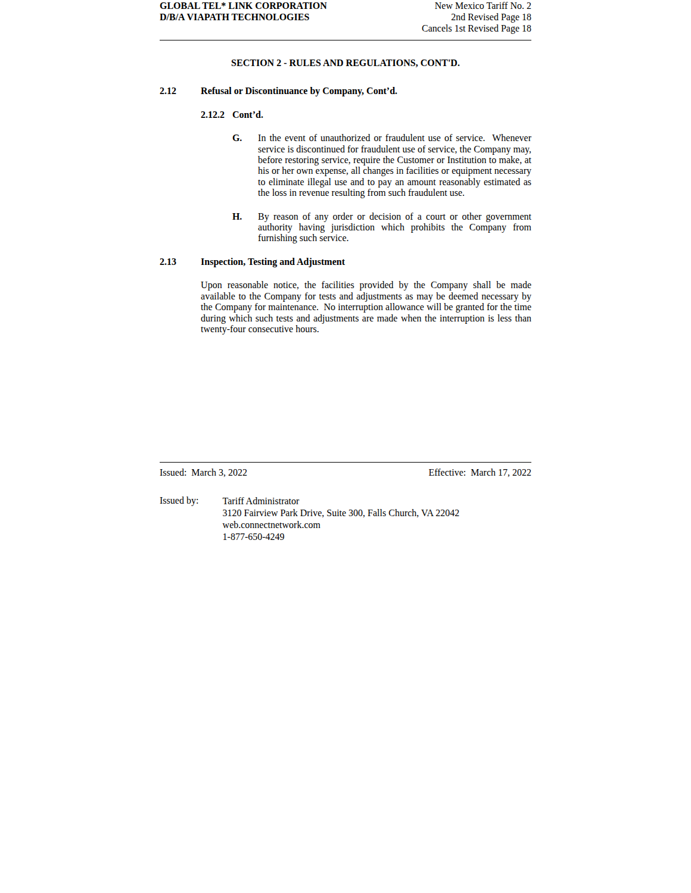GLOBAL TEL* LINK CORPORATION
D/B/A VIAPATH TECHNOLOGIES
New Mexico Tariff No. 2
2nd Revised Page 18
Cancels 1st Revised Page 18
SECTION 2 - RULES AND REGULATIONS, CONT'D.
2.12
Refusal or Discontinuance by Company, Cont’d.
2.12.2
Cont’d.
G.
In the event of unauthorized or fraudulent use of service. Whenever service is discontinued for fraudulent use of service, the Company may, before restoring service, require the Customer or Institution to make, at his or her own expense, all changes in facilities or equipment necessary to eliminate illegal use and to pay an amount reasonably estimated as the loss in revenue resulting from such fraudulent use.
H.
By reason of any order or decision of a court or other government authority having jurisdiction which prohibits the Company from furnishing such service.
2.13
Inspection, Testing and Adjustment
Upon reasonable notice, the facilities provided by the Company shall be made available to the Company for tests and adjustments as may be deemed necessary by the Company for maintenance. No interruption allowance will be granted for the time during which such tests and adjustments are made when the interruption is less than twenty-four consecutive hours.
Issued: March 3, 2022
Effective: March 17, 2022
Issued by:
Tariff Administrator
3120 Fairview Park Drive, Suite 300, Falls Church, VA 22042
web.connectnetwork.com
1-877-650-4249